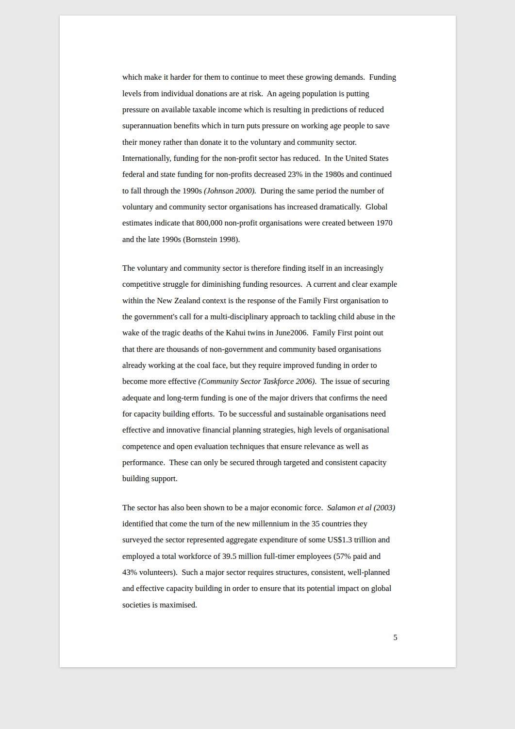which make it harder for them to continue to meet these growing demands. Funding levels from individual donations are at risk. An ageing population is putting pressure on available taxable income which is resulting in predictions of reduced superannuation benefits which in turn puts pressure on working age people to save their money rather than donate it to the voluntary and community sector. Internationally, funding for the non-profit sector has reduced. In the United States federal and state funding for non-profits decreased 23% in the 1980s and continued to fall through the 1990s (Johnson 2000). During the same period the number of voluntary and community sector organisations has increased dramatically. Global estimates indicate that 800,000 non-profit organisations were created between 1970 and the late 1990s (Bornstein 1998).
The voluntary and community sector is therefore finding itself in an increasingly competitive struggle for diminishing funding resources. A current and clear example within the New Zealand context is the response of the Family First organisation to the government's call for a multi-disciplinary approach to tackling child abuse in the wake of the tragic deaths of the Kahui twins in June2006. Family First point out that there are thousands of non-government and community based organisations already working at the coal face, but they require improved funding in order to become more effective (Community Sector Taskforce 2006). The issue of securing adequate and long-term funding is one of the major drivers that confirms the need for capacity building efforts. To be successful and sustainable organisations need effective and innovative financial planning strategies, high levels of organisational competence and open evaluation techniques that ensure relevance as well as performance. These can only be secured through targeted and consistent capacity building support.
The sector has also been shown to be a major economic force. Salamon et al (2003) identified that come the turn of the new millennium in the 35 countries they surveyed the sector represented aggregate expenditure of some US$1.3 trillion and employed a total workforce of 39.5 million full-timer employees (57% paid and 43% volunteers). Such a major sector requires structures, consistent, well-planned and effective capacity building in order to ensure that its potential impact on global societies is maximised.
5